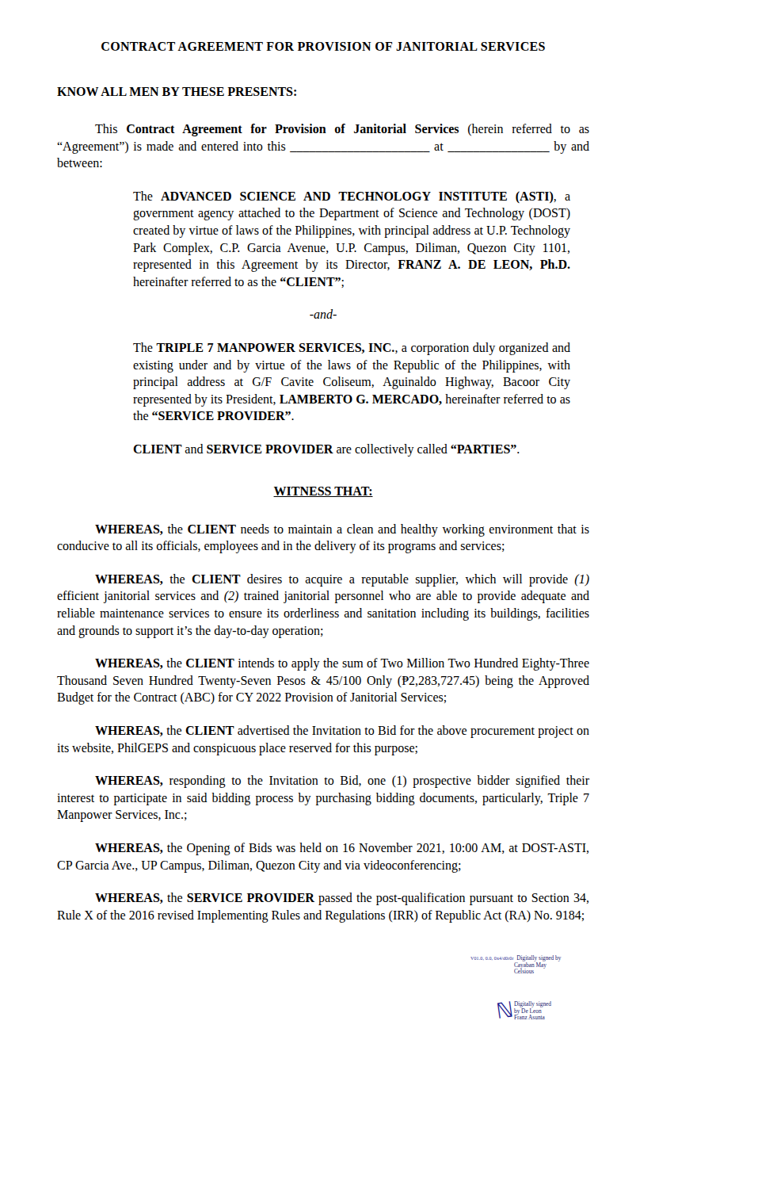CONTRACT AGREEMENT FOR PROVISION OF JANITORIAL SERVICES
KNOW ALL MEN BY THESE PRESENTS:
This Contract Agreement for Provision of Janitorial Services (herein referred to as “Agreement”) is made and entered into this ______________________ at ________________ by and between:
The ADVANCED SCIENCE AND TECHNOLOGY INSTITUTE (ASTI), a government agency attached to the Department of Science and Technology (DOST) created by virtue of laws of the Philippines, with principal address at U.P. Technology Park Complex, C.P. Garcia Avenue, U.P. Campus, Diliman, Quezon City 1101, represented in this Agreement by its Director, FRANZ A. DE LEON, Ph.D. hereinafter referred to as the “CLIENT”;
-and-
The TRIPLE 7 MANPOWER SERVICES, INC., a corporation duly organized and existing under and by virtue of the laws of the Republic of the Philippines, with principal address at G/F Cavite Coliseum, Aguinaldo Highway, Bacoor City represented by its President, LAMBERTO G. MERCADO, hereinafter referred to as the “SERVICE PROVIDER”.
CLIENT and SERVICE PROVIDER are collectively called “PARTIES”.
WITNESS THAT:
WHEREAS, the CLIENT needs to maintain a clean and healthy working environment that is conducive to all its officials, employees and in the delivery of its programs and services;
WHEREAS, the CLIENT desires to acquire a reputable supplier, which will provide (1) efficient janitorial services and (2) trained janitorial personnel who are able to provide adequate and reliable maintenance services to ensure its orderliness and sanitation including its buildings, facilities and grounds to support it’s the day-to-day operation;
WHEREAS, the CLIENT intends to apply the sum of Two Million Two Hundred Eighty-Three Thousand Seven Hundred Twenty-Seven Pesos & 45/100 Only (₱2,283,727.45) being the Approved Budget for the Contract (ABC) for CY 2022 Provision of Janitorial Services;
WHEREAS, the CLIENT advertised the Invitation to Bid for the above procurement project on its website, PhilGEPS and conspicuous place reserved for this purpose;
WHEREAS, responding to the Invitation to Bid, one (1) prospective bidder signified their interest to participate in said bidding process by purchasing bidding documents, particularly, Triple 7 Manpower Services, Inc.;
WHEREAS, the Opening of Bids was held on 16 November 2021, 10:00 AM, at DOST-ASTI, CP Garcia Ave., UP Campus, Diliman, Quezon City and via videoconferencing;
WHEREAS, the SERVICE PROVIDER passed the post-qualification pursuant to Section 34, Rule X of the 2016 revised Implementing Rules and Regulations (IRR) of Republic Act (RA) No. 9184;
V01.0, 0.0, 0x4/d0r0r Digitally signed by
Cayaban May
Celsious
ℕ
Digitally signed
by De Leon
Franz Asunta